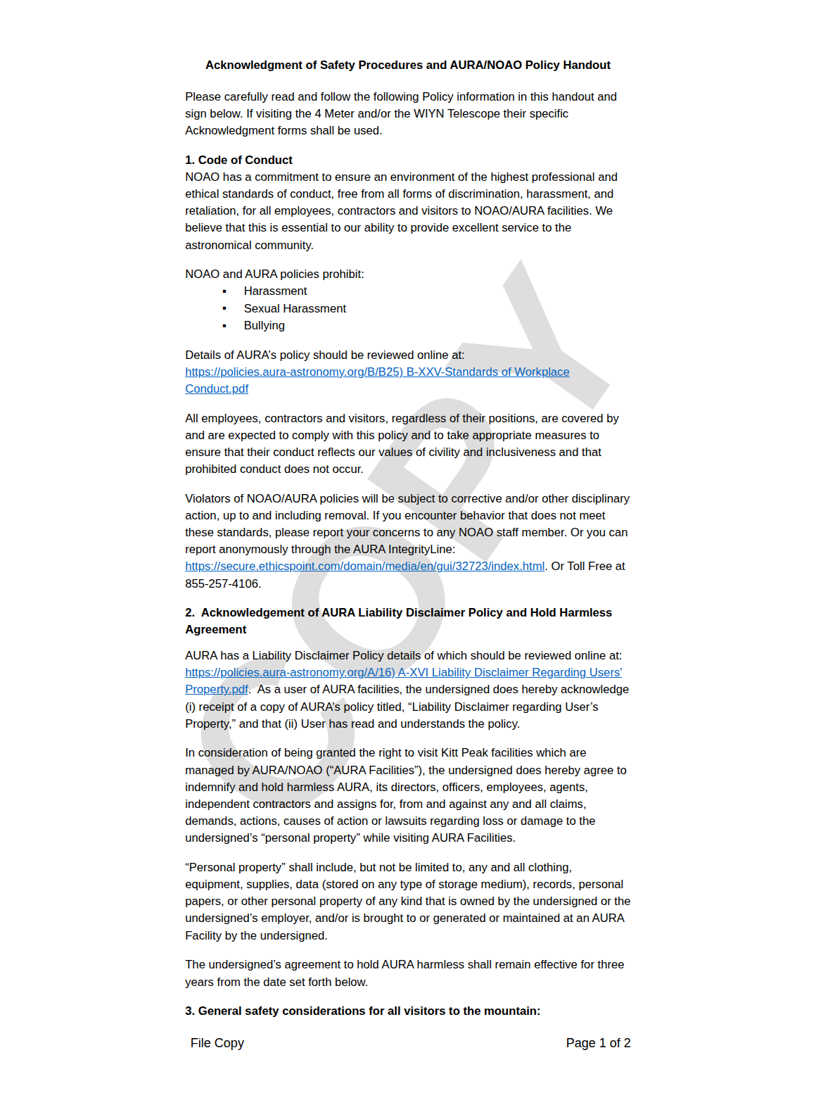COPY
Acknowledgment of Safety Procedures and AURA/NOAO Policy Handout
Please carefully read and follow the following Policy information in this handout and sign below. If visiting the 4 Meter and/or the WIYN Telescope their specific Acknowledgment forms shall be used.
1. Code of Conduct
NOAO has a commitment to ensure an environment of the highest professional and ethical standards of conduct, free from all forms of discrimination, harassment, and retaliation, for all employees, contractors and visitors to NOAO/AURA facilities. We believe that this is essential to our ability to provide excellent service to the astronomical community.
NOAO and AURA policies prohibit:
Harassment
Sexual Harassment
Bullying
Details of AURA’s policy should be reviewed online at:
https://policies.aura-astronomy.org/B/B25) B-XXV-Standards of Workplace Conduct.pdf
All employees, contractors and visitors, regardless of their positions, are covered by and are expected to comply with this policy and to take appropriate measures to ensure that their conduct reflects our values of civility and inclusiveness and that prohibited conduct does not occur.
Violators of NOAO/AURA policies will be subject to corrective and/or other disciplinary action, up to and including removal. If you encounter behavior that does not meet these standards, please report your concerns to any NOAO staff member. Or you can report anonymously through the AURA IntegrityLine: https://secure.ethicspoint.com/domain/media/en/gui/32723/index.html. Or Toll Free at 855-257-4106.
2. Acknowledgement of AURA Liability Disclaimer Policy and Hold Harmless Agreement
AURA has a Liability Disclaimer Policy details of which should be reviewed online at: https://policies.aura-astronomy.org/A/16) A-XVI Liability Disclaimer Regarding Users' Property.pdf. As a user of AURA facilities, the undersigned does hereby acknowledge (i) receipt of a copy of AURA’s policy titled, “Liability Disclaimer regarding User’s Property,” and that (ii) User has read and understands the policy.
In consideration of being granted the right to visit Kitt Peak facilities which are managed by AURA/NOAO (“AURA Facilities”), the undersigned does hereby agree to indemnify and hold harmless AURA, its directors, officers, employees, agents, independent contractors and assigns for, from and against any and all claims, demands, actions, causes of action or lawsuits regarding loss or damage to the undersigned’s “personal property” while visiting AURA Facilities.
“Personal property” shall include, but not be limited to, any and all clothing, equipment, supplies, data (stored on any type of storage medium), records, personal papers, or other personal property of any kind that is owned by the undersigned or the undersigned’s employer, and/or is brought to or generated or maintained at an AURA Facility by the undersigned.
The undersigned’s agreement to hold AURA harmless shall remain effective for three years from the date set forth below.
3. General safety considerations for all visitors to the mountain:
File Copy
Page 1 of 2